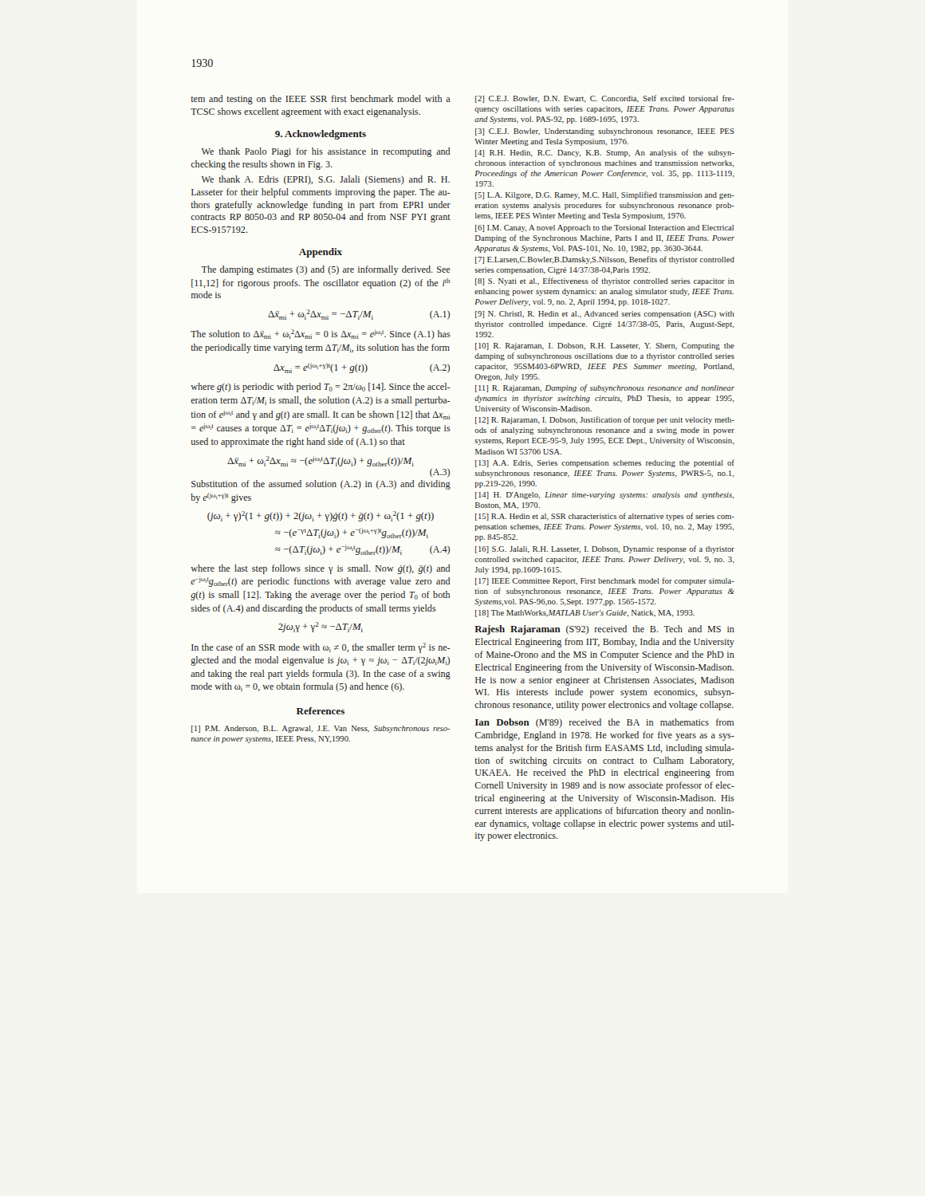1930
tem and testing on the IEEE SSR first benchmark model with a TCSC shows excellent agreement with exact eigenanalysis.
9. Acknowledgments
We thank Paolo Piagi for his assistance in recomputing and checking the results shown in Fig. 3.
We thank A. Edris (EPRI), S.G. Jalali (Siemens) and R. H. Lasseter for their helpful comments improving the paper. The authors gratefully acknowledge funding in part from EPRI under contracts RP 8050-03 and RP 8050-04 and from NSF PYI grant ECS-9157192.
Appendix
The damping estimates (3) and (5) are informally derived. See [11,12] for rigorous proofs. The oscillator equation (2) of the ith mode is
Δẍmi + ωi2Δxmi = −ΔTi/Mi (A.1)
The solution to Δẍmi + ωi2Δxmi = 0 is Δxmi = ejωit. Since (A.1) has the periodically time varying term ΔTi/Mi, its solution has the form
Δxmi = e(jωi+γ)t(1 + g(t)) (A.2)
where g(t) is periodic with period T0 = 2π/ω0 [14]. Since the acceleration term ΔTi/Mi is small, the solution (A.2) is a small perturbation of ejωit and γ and g(t) are small. It can be shown [12] that Δxmi = ejωit causes a torque ΔTi = ejωitΔTi(jωi) + gother(t). This torque is used to approximate the right hand side of (A.1) so that
Δẍmi + ωi2Δxmi ≈ −(ejωitΔTi(jωi) + gother(t))/Mi (A.3)
Substitution of the assumed solution (A.2) in (A.3) and dividing by e(jωi+γ)t gives
(jωi + γ)2(1 + g(t)) + 2(jωi + γ)ġ(t) + g̈(t) + ωi2(1 + g(t))
≈ −(e−γtΔTi(jωi) + e−(jωi+γ)tgother(t))/Mi
≈ −(ΔTi(jωi) + e−jωitgother(t))/Mi (A.4)
where the last step follows since γ is small. Now ġ(t), g̈(t) and e−jωitgother(t) are periodic functions with average value zero and g(t) is small [12]. Taking the average over the period T0 of both sides of (A.4) and discarding the products of small terms yields
2jωiγ + γ2 ≈ −ΔTi/Mi
In the case of an SSR mode with ωi ≠ 0, the smaller term γ2 is neglected and the modal eigenvalue is jωi + γ ≈ jωi − ΔTi/(2jωiMi) and taking the real part yields formula (3). In the case of a swing mode with ωi = 0, we obtain formula (5) and hence (6).
References
[1] P.M. Anderson, B.L. Agrawal, J.E. Van Ness, Subsynchronous resonance in power systems, IEEE Press, NY,1990.
[2] C.E.J. Bowler, D.N. Ewart, C. Concordia, Self excited torsional frequency oscillations with series capacitors, IEEE Trans. Power Apparatus and Systems, vol. PAS-92, pp. 1689-1695, 1973.
[3] C.E.J. Bowler, Understanding subsynchronous resonance, IEEE PES Winter Meeting and Tesla Symposium, 1976.
[4] R.H. Hedin, R.C. Dancy, K.B. Stump, An analysis of the subsynchronous interaction of synchronous machines and transmission networks, Proceedings of the American Power Conference, vol. 35, pp. 1113-1119, 1973.
[5] L.A. Kilgore, D.G. Ramey, M.C. Hall, Simplified transmission and generation systems analysis procedures for subsynchronous resonance problems, IEEE PES Winter Meeting and Tesla Symposium, 1976.
[6] I.M. Canay, A novel Approach to the Torsional Interaction and Electrical Damping of the Synchronous Machine, Parts I and II, IEEE Trans. Power Apparatus & Systems, Vol. PAS-101, No. 10, 1982, pp. 3630-3644.
[7] E.Larsen,C.Bowler,B.Damsky,S.Nilsson, Benefits of thyristor controlled series compensation, Cigré 14/37/38-04,Paris 1992.
[8] S. Nyati et al., Effectiveness of thyristor controlled series capacitor in enhancing power system dynamics: an analog simulator study, IEEE Trans. Power Delivery, vol. 9, no. 2, April 1994, pp. 1018-1027.
[9] N. Christl, R. Hedin et al., Advanced series compensation (ASC) with thyristor controlled impedance. Cigré 14/37/38-05, Paris, August-Sept, 1992.
[10] R. Rajaraman, I. Dobson, R.H. Lasseter, Y. Shern, Computing the damping of subsynchronous oscillations due to a thyristor controlled series capacitor, 95SM403-6PWRD, IEEE PES Summer meeting, Portland, Oregon, July 1995.
[11] R. Rajaraman, Damping of subsynchronous resonance and nonlinear dynamics in thyristor switching circuits, PhD Thesis, to appear 1995, University of Wisconsin-Madison.
[12] R. Rajaraman, I. Dobson, Justification of torque per unit velocity methods of analyzing subsynchronous resonance and a swing mode in power systems, Report ECE-95-9, July 1995, ECE Dept., University of Wisconsin, Madison WI 53706 USA.
[13] A.A. Edris, Series compensation schemes reducing the potential of subsynchronous resonance, IEEE Trans. Power Systems, PWRS-5, no.1, pp.219-226, 1990.
[14] H. D'Angelo, Linear time-varying systems: analysis and synthesis, Boston, MA, 1970.
[15] R.A. Hedin et al, SSR characteristics of alternative types of series compensation schemes, IEEE Trans. Power Systems, vol. 10, no. 2, May 1995, pp. 845-852.
[16] S.G. Jalali, R.H. Lasseter, I. Dobson, Dynamic response of a thyristor controlled switched capacitor, IEEE Trans. Power Delivery, vol. 9, no. 3, July 1994, pp.1609-1615.
[17] IEEE Committee Report, First benchmark model for computer simulation of subsynchronous resonance, IEEE Trans. Power Apparatus & Systems,vol. PAS-96,no. 5,Sept. 1977,pp. 1565-1572.
[18] The MathWorks,MATLAB User's Guide, Natick, MA, 1993.
Rajesh Rajaraman (S'92) received the B. Tech and MS in Electrical Engineering from IIT, Bombay, India and the University of Maine-Orono and the MS in Computer Science and the PhD in Electrical Engineering from the University of Wisconsin-Madison. He is now a senior engineer at Christensen Associates, Madison WI. His interests include power system economics, subsynchronous resonance, utility power electronics and voltage collapse.
Ian Dobson (M'89) received the BA in mathematics from Cambridge, England in 1978. He worked for five years as a systems analyst for the British firm EASAMS Ltd, including simulation of switching circuits on contract to Culham Laboratory, UKAEA. He received the PhD in electrical engineering from Cornell University in 1989 and is now associate professor of electrical engineering at the University of Wisconsin-Madison. His current interests are applications of bifurcation theory and nonlinear dynamics, voltage collapse in electric power systems and utility power electronics.